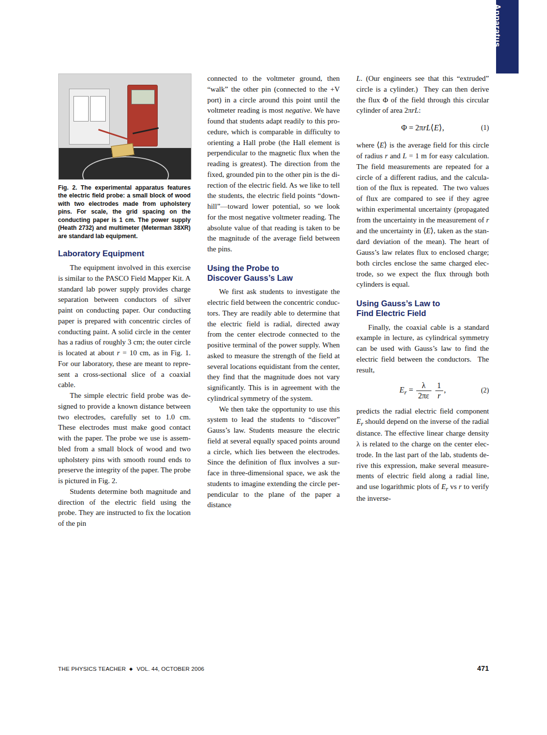Apparatus
Fig. 2. The experimental apparatus features the electric field probe: a small block of wood with two electrodes made from upholstery pins. For scale, the grid spacing on the conducting paper is 1 cm. The power supply (Heath 2732) and multimeter (Meterman 38XR) are standard lab equipment.
Laboratory Equipment
The equipment involved in this exercise is similar to the PASCO Field Mapper Kit. A standard lab power supply provides charge separation between conductors of silver paint on conducting paper. Our conducting paper is prepared with concentric circles of conducting paint. A solid circle in the center has a radius of roughly 3 cm; the outer circle is located at about r = 10 cm, as in Fig. 1. For our laboratory, these are meant to represent a cross-sectional slice of a coaxial cable.
The simple electric field probe was designed to provide a known distance between two electrodes, carefully set to 1.0 cm. These electrodes must make good contact with the paper. The probe we use is assembled from a small block of wood and two upholstery pins with smooth round ends to preserve the integrity of the paper. The probe is pictured in Fig. 2.
Students determine both magnitude and direction of the electric field using the probe. They are instructed to fix the location of the pin
connected to the voltmeter ground, then “walk” the other pin (connected to the +V port) in a circle around this point until the voltmeter reading is most negative. We have found that students adapt readily to this procedure, which is comparable in difficulty to orienting a Hall probe (the Hall element is perpendicular to the magnetic flux when the reading is greatest). The direction from the fixed, grounded pin to the other pin is the direction of the electric field. As we like to tell the students, the electric field points “downhill”—toward lower potential, so we look for the most negative voltmeter reading. The absolute value of that reading is taken to be the magnitude of the average field between the pins.
Using the Probe to
Discover Gauss’s Law
We first ask students to investigate the electric field between the concentric conductors. They are readily able to determine that the electric field is radial, directed away from the center electrode connected to the positive terminal of the power supply. When asked to measure the strength of the field at several locations equidistant from the center, they find that the magnitude does not vary significantly. This is in agreement with the cylindrical symmetry of the system.
We then take the opportunity to use this system to lead the students to “discover” Gauss’s law. Students measure the electric field at several equally spaced points around a circle, which lies between the electrodes. Since the definition of flux involves a surface in three-dimensional space, we ask the students to imagine extending the circle perpendicular to the plane of the paper a distance
L. (Our engineers see that this “extruded” circle is a cylinder.) They can then derive the flux Φ of the field through this circular cylinder of area 2πrL:
Φ = 2πrL⟨E⟩, (1)
where ⟨E⟩ is the average field for this circle of radius r and L = 1 m for easy calculation. The field measurements are repeated for a circle of a different radius, and the calculation of the flux is repeated. The two values of flux are compared to see if they agree within experimental uncertainty (propagated from the uncertainty in the measurement of r and the uncertainty in ⟨E⟩, taken as the standard deviation of the mean). The heart of Gauss’s law relates flux to enclosed charge; both circles enclose the same charged electrode, so we expect the flux through both cylinders is equal.
Using Gauss’s Law to
Find Electric Field
Finally, the coaxial cable is a standard example in lecture, as cylindrical symmetry can be used with Gauss’s law to find the electric field between the conductors. The result,
Er = λ 2πε 1 r, (2)
predicts the radial electric field component Er should depend on the inverse of the radial distance. The effective linear charge density λ is related to the charge on the center electrode. In the last part of the lab, students derive this expression, make several measurements of electric field along a radial line, and use logarithmic plots of Er vs r to verify the inverse-
The Physics Teacher ◆ Vol. 44, October 2006
471